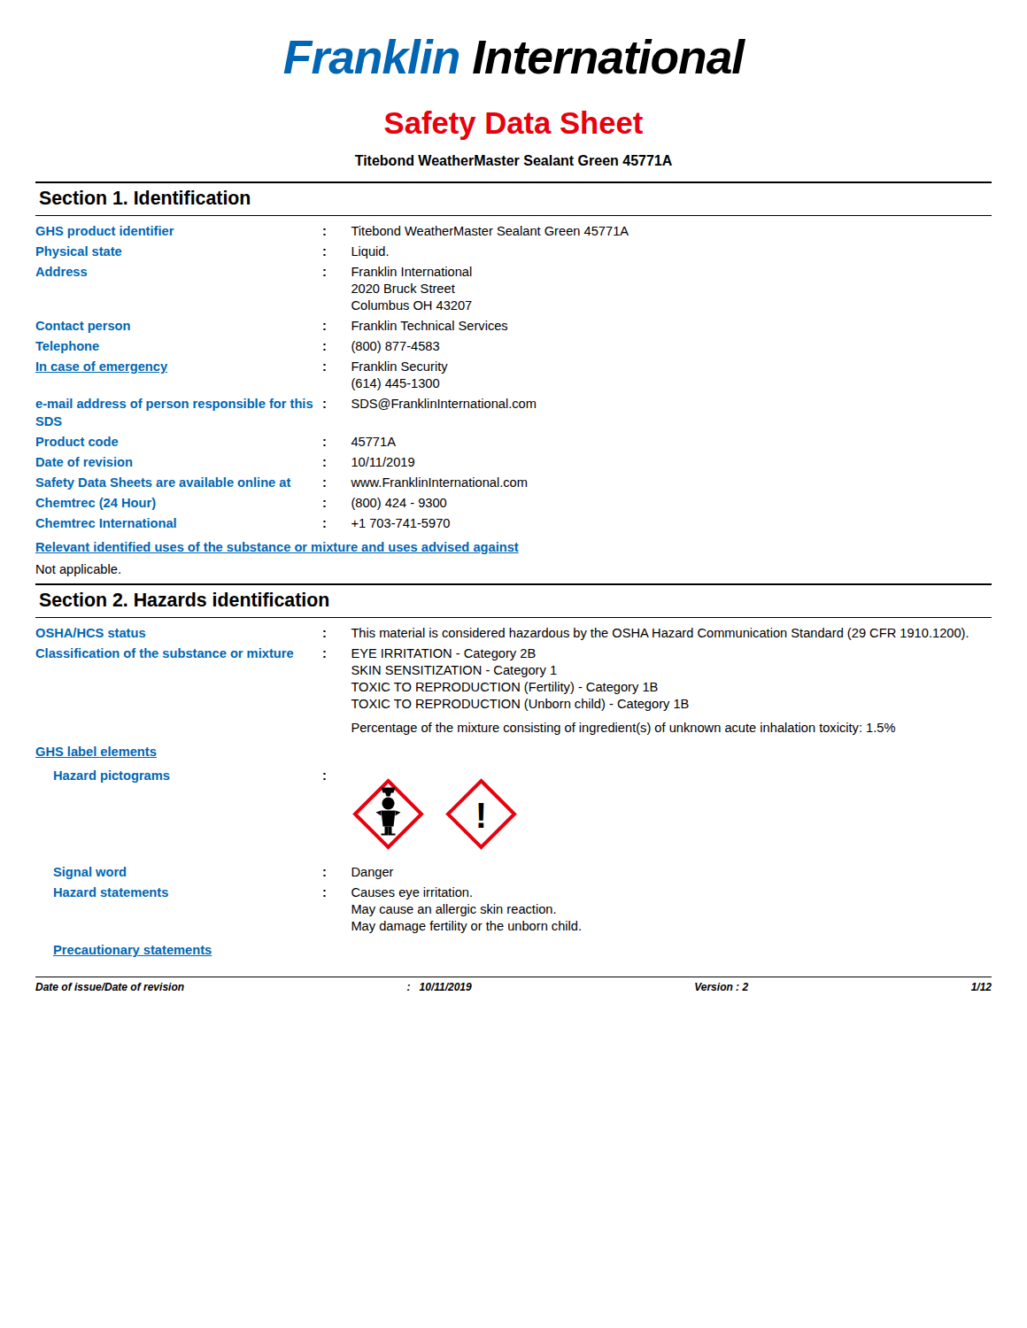Franklin International
Safety Data Sheet
Titebond WeatherMaster Sealant Green 45771A
Section 1. Identification
| GHS product identifier | : | Titebond WeatherMaster Sealant Green 45771A |
| Physical state | : | Liquid. |
| Address | : | Franklin International 2020 Bruck Street Columbus OH 43207 |
| Contact person | : | Franklin Technical Services |
| Telephone | : | (800) 877-4583 |
| In case of emergency | : | Franklin Security (614) 445-1300 |
| e-mail address of person responsible for this SDS | : | SDS@FranklinInternational.com |
| Product code | : | 45771A |
| Date of revision | : | 10/11/2019 |
| Safety Data Sheets are available online at | : | www.FranklinInternational.com |
| Chemtrec (24 Hour) | : | (800) 424 - 9300 |
| Chemtrec International | : | +1 703-741-5970 |
Relevant identified uses of the substance or mixture and uses advised against
Not applicable.
Section 2. Hazards identification
| OSHA/HCS status | : | This material is considered hazardous by the OSHA Hazard Communication Standard (29 CFR 1910.1200). |
| Classification of the substance or mixture | : | EYE IRRITATION - Category 2B SKIN SENSITIZATION - Category 1 TOXIC TO REPRODUCTION (Fertility) - Category 1B TOXIC TO REPRODUCTION (Unborn child) - Category 1B Percentage of the mixture consisting of ingredient(s) of unknown acute inhalation toxicity: 1.5% |
GHS label elements
| Hazard pictograms | : | ! |
| Signal word | : | Danger |
| Hazard statements | : | Causes eye irritation. May cause an allergic skin reaction. May damage fertility or the unborn child. |
Precautionary statements
Date of issue/Date of revision : 10/11/2019 Version : 2 1/12